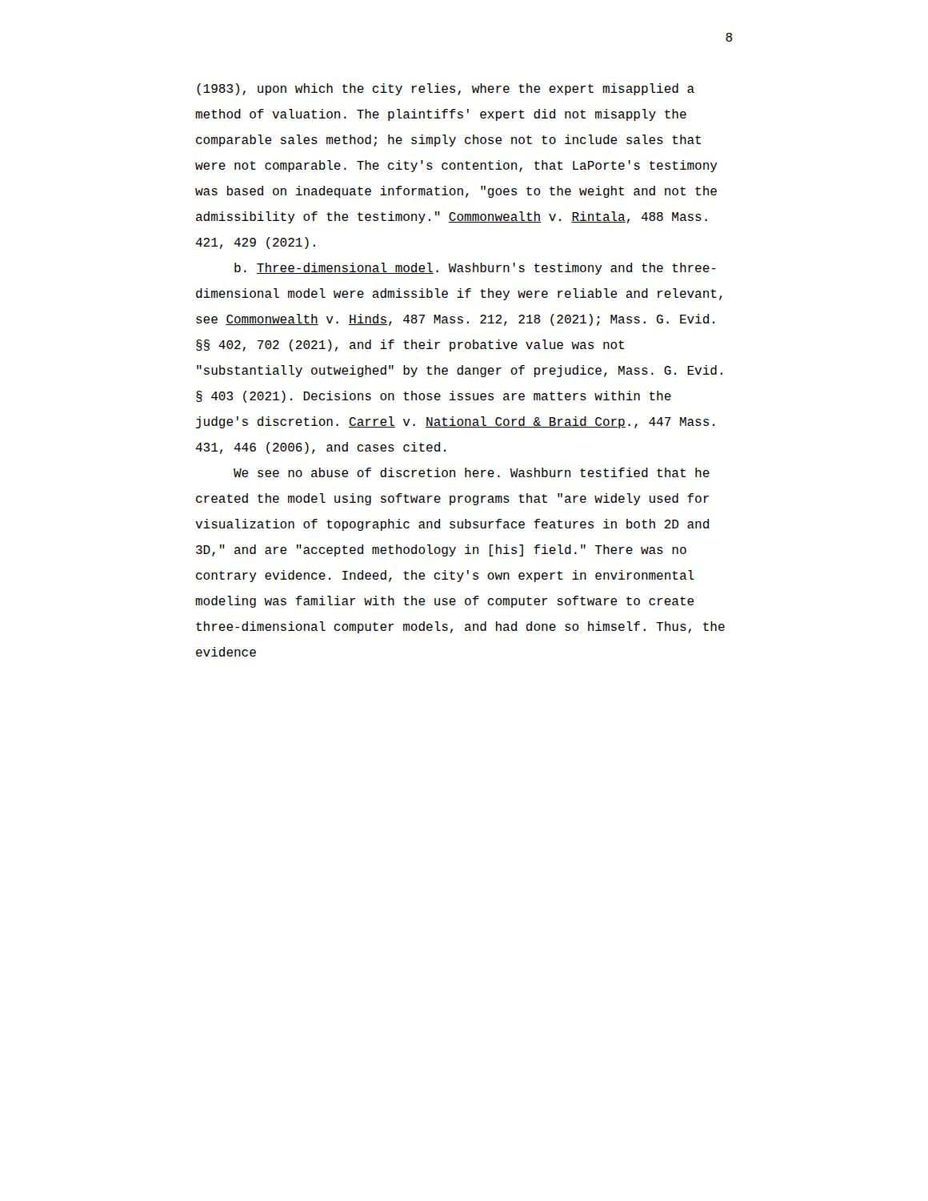8
(1983), upon which the city relies, where the expert misapplied a method of valuation. The plaintiffs' expert did not misapply the comparable sales method; he simply chose not to include sales that were not comparable. The city's contention, that LaPorte's testimony was based on inadequate information, "goes to the weight and not the admissibility of the testimony." Commonwealth v. Rintala, 488 Mass. 421, 429 (2021).
b. Three-dimensional model. Washburn's testimony and the three-dimensional model were admissible if they were reliable and relevant, see Commonwealth v. Hinds, 487 Mass. 212, 218 (2021); Mass. G. Evid. §§ 402, 702 (2021), and if their probative value was not "substantially outweighed" by the danger of prejudice, Mass. G. Evid. § 403 (2021). Decisions on those issues are matters within the judge's discretion. Carrel v. National Cord & Braid Corp., 447 Mass. 431, 446 (2006), and cases cited.
We see no abuse of discretion here. Washburn testified that he created the model using software programs that "are widely used for visualization of topographic and subsurface features in both 2D and 3D," and are "accepted methodology in [his] field." There was no contrary evidence. Indeed, the city's own expert in environmental modeling was familiar with the use of computer software to create three-dimensional computer models, and had done so himself. Thus, the evidence